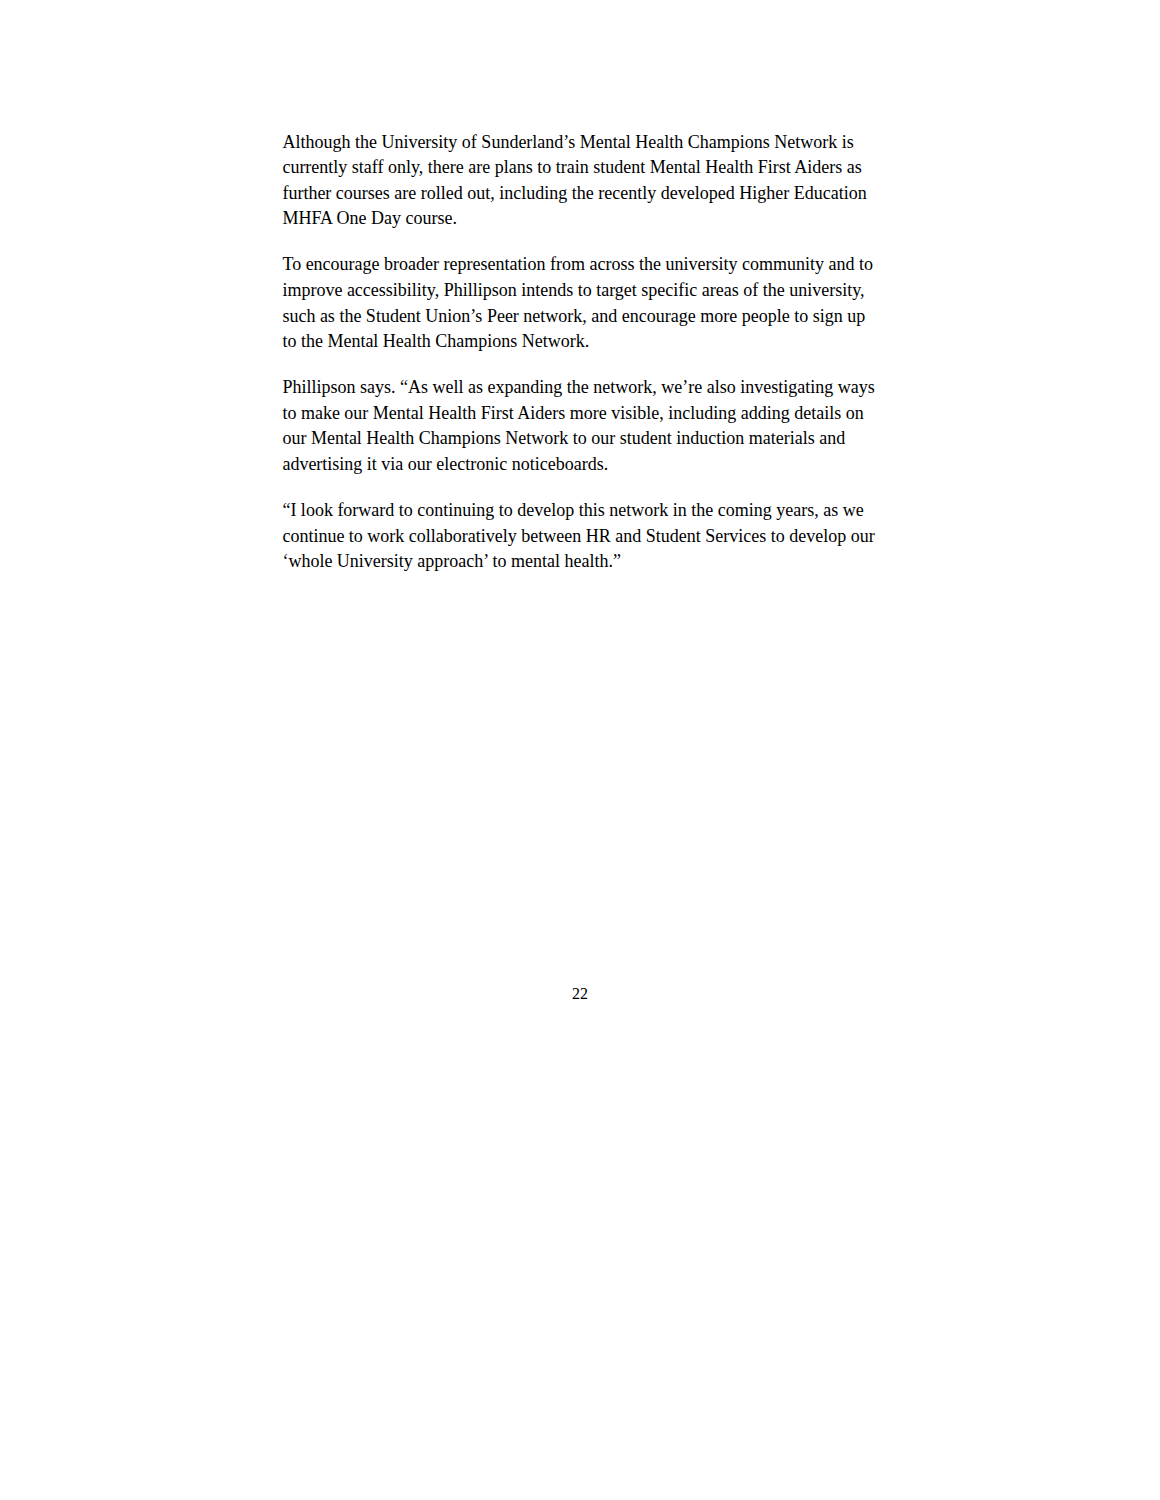Although the University of Sunderland’s Mental Health Champions Network is currently staff only, there are plans to train student Mental Health First Aiders as further courses are rolled out, including the recently developed Higher Education MHFA One Day course.
To encourage broader representation from across the university community and to improve accessibility, Phillipson intends to target specific areas of the university, such as the Student Union’s Peer network, and encourage more people to sign up to the Mental Health Champions Network.
Phillipson says. “As well as expanding the network, we’re also investigating ways to make our Mental Health First Aiders more visible, including adding details on our Mental Health Champions Network to our student induction materials and advertising it via our electronic noticeboards.
“I look forward to continuing to develop this network in the coming years, as we continue to work collaboratively between HR and Student Services to develop our ‘whole University approach’ to mental health.”
22